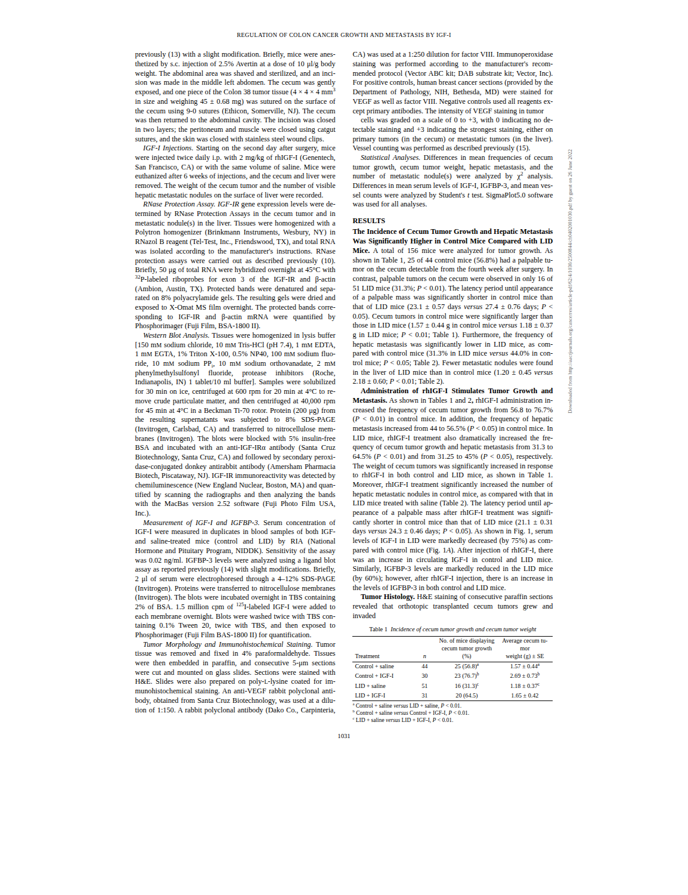REGULATION OF COLON CANCER GROWTH AND METASTASIS BY IGF-I
Downloaded from http://aacrjournals.org/cancerres/article-pdf/62/4/1030/2500844/ch0402001030.pdf by guest on 26 June 2022
previously (13) with a slight modification. Briefly, mice were anesthetized by s.c. injection of 2.5% Avertin at a dose of 10 μl/g body weight. The abdominal area was shaved and sterilized, and an incision was made in the middle left abdomen. The cecum was gently exposed, and one piece of the Colon 38 tumor tissue (4 × 4 × 4 mm3 in size and weighing 45 ± 0.68 mg) was sutured on the surface of the cecum using 9-0 sutures (Ethicon, Somerville, NJ). The cecum was then returned to the abdominal cavity. The incision was closed in two layers; the peritoneum and muscle were closed using catgut sutures, and the skin was closed with stainless steel wound clips.
IGF-I Injections. Starting on the second day after surgery, mice were injected twice daily i.p. with 2 mg/kg of rhIGF-I (Genentech, San Francisco, CA) or with the same volume of saline. Mice were euthanized after 6 weeks of injections, and the cecum and liver were removed. The weight of the cecum tumor and the number of visible hepatic metastatic nodules on the surface of liver were recorded.
RNase Protection Assay. IGF-IR gene expression levels were determined by RNase Protection Assays in the cecum tumor and in metastatic nodule(s) in the liver. Tissues were homogenized with a Polytron homogenizer (Brinkmann Instruments, Wesbury, NY) in RNazol B reagent (Tel-Test, Inc., Friendswood, TX), and total RNA was isolated according to the manufacturer's instructions. RNase protection assays were carried out as described previously (10). Briefly, 50 μg of total RNA were hybridized overnight at 45°C with 32P-labeled riboprobes for exon 3 of the IGF-IR and β-actin (Ambion, Austin, TX). Protected bands were denatured and separated on 8% polyacrylamide gels. The resulting gels were dried and exposed to X-Omat MS film overnight. The protected bands corresponding to IGF-IR and β-actin mRNA were quantified by Phosphorimager (Fuji Film, BSA-1800 II).
Western Blot Analysis. Tissues were homogenized in lysis buffer [150 mM sodium chloride, 10 mM Tris-HCl (pH 7.4), 1 mM EDTA, 1 mM EGTA, 1% Triton X-100, 0.5% NP40, 100 mM sodium fluoride, 10 mM sodium PPi, 10 mM sodium orthovanadate, 2 mM phenylmethylsulfonyl fluoride, protease inhibitors (Roche, Indianapolis, IN) 1 tablet/10 ml buffer]. Samples were solubilized for 30 min on ice, centrifuged at 600 rpm for 20 min at 4°C to remove crude particulate matter, and then centrifuged at 40,000 rpm for 45 min at 4°C in a Beckman Ti-70 rotor. Protein (200 μg) from the resulting supernatants was subjected to 8% SDS-PAGE (Invitrogen, Carlsbad, CA) and transferred to nitrocellulose membranes (Invitrogen). The blots were blocked with 5% insulin-free BSA and incubated with an anti-IGF-IRα antibody (Santa Cruz Biotechnology, Santa Cruz, CA) and followed by secondary peroxidase-conjugated donkey antirabbit antibody (Amersham Pharmacia Biotech, Piscataway, NJ). IGF-IR immunoreactivity was detected by chemiluminescence (New England Nuclear, Boston, MA) and quantified by scanning the radiographs and then analyzing the bands with the MacBas version 2.52 software (Fuji Photo Film USA, Inc.).
Measurement of IGF-I and IGFBP-3. Serum concentration of IGF-I were measured in duplicates in blood samples of both IGF- and saline-treated mice (control and LID) by RIA (National Hormone and Pituitary Program, NIDDK). Sensitivity of the assay was 0.02 ng/ml. IGFBP-3 levels were analyzed using a ligand blot assay as reported previously (14) with slight modifications. Briefly, 2 μl of serum were electrophoresed through a 4–12% SDS-PAGE (Invitrogen). Proteins were transferred to nitrocellulose membranes (Invitrogen). The blots were incubated overnight in TBS containing 2% of BSA. 1.5 million cpm of 125I-labeled IGF-I were added to each membrane overnight. Blots were washed twice with TBS containing 0.1% Tween 20, twice with TBS, and then exposed to Phosphorimager (Fuji Film BAS-1800 II) for quantification.
Tumor Morphology and Immunohistochemical Staining. Tumor tissue was removed and fixed in 4% paraformaldehyde. Tissues were then embedded in paraffin, and consecutive 5-μm sections were cut and mounted on glass slides. Sections were stained with H&E. Slides were also prepared on poly-L-lysine coated for immunohistochemical staining. An anti-VEGF rabbit polyclonal antibody, obtained from Santa Cruz Biotechnology, was used at a dilution of 1:150. A rabbit polyclonal antibody (Dako Co., Carpinteria, CA) was used at a 1:250 dilution for factor VIII. Immunoperoxidase staining was performed according to the manufacturer's recommended protocol (Vector ABC kit; DAB substrate kit; Vector, Inc). For positive controls, human breast cancer sections (provided by the Department of Pathology, NIH, Bethesda, MD) were stained for VEGF as well as factor VIII. Negative controls used all reagents except primary antibodies. The intensity of VEGF staining in tumor
cells was graded on a scale of 0 to +3, with 0 indicating no detectable staining and +3 indicating the strongest staining, either on primary tumors (in the cecum) or metastatic tumors (in the liver). Vessel counting was performed as described previously (15).
Statistical Analyses. Differences in mean frequencies of cecum tumor growth, cecum tumor weight, hepatic metastasis, and the number of metastatic nodule(s) were analyzed by χ2 analysis. Differences in mean serum levels of IGF-I, IGFBP-3, and mean vessel counts were analyzed by Student's t test. SigmaPlot5.0 software was used for all analyses.
RESULTS
The Incidence of Cecum Tumor Growth and Hepatic Metastasis Was Significantly Higher in Control Mice Compared with LID Mice. A total of 156 mice were analyzed for tumor growth. As shown in Table 1, 25 of 44 control mice (56.8%) had a palpable tumor on the cecum detectable from the fourth week after surgery. In contrast, palpable tumors on the cecum were observed in only 16 of 51 LID mice (31.3%; P < 0.01). The latency period until appearance of a palpable mass was significantly shorter in control mice than that of LID mice (23.1 ± 0.57 days versus 27.4 ± 0.76 days; P < 0.05). Cecum tumors in control mice were significantly larger than those in LID mice (1.57 ± 0.44 g in control mice versus 1.18 ± 0.37 g in LID mice; P < 0.01; Table 1). Furthermore, the frequency of hepatic metastasis was significantly lower in LID mice, as compared with control mice (31.3% in LID mice versus 44.0% in control mice; P < 0.05; Table 2). Fewer metastatic nodules were found in the liver of LID mice than in control mice (1.20 ± 0.45 versus 2.18 ± 0.60; P < 0.01; Table 2).
Administration of rhIGF-I Stimulates Tumor Growth and Metastasis. As shown in Tables 1 and 2, rhIGF-I administration increased the frequency of cecum tumor growth from 56.8 to 76.7% (P < 0.01) in control mice. In addition, the frequency of hepatic metastasis increased from 44 to 56.5% (P < 0.05) in control mice. In LID mice, rhIGF-I treatment also dramatically increased the frequency of cecum tumor growth and hepatic metastasis from 31.3 to 64.5% (P < 0.01) and from 31.25 to 45% (P < 0.05), respectively. The weight of cecum tumors was significantly increased in response to rhIGF-I in both control and LID mice, as shown in Table 1. Moreover, rhIGF-I treatment significantly increased the number of hepatic metastatic nodules in control mice, as compared with that in LID mice treated with saline (Table 2). The latency period until appearance of a palpable mass after rhIGF-I treatment was significantly shorter in control mice than that of LID mice (21.1 ± 0.31 days versus 24.3 ± 0.46 days; P < 0.05). As shown in Fig. 1, serum levels of IGF-I in LID were markedly decreased (by 75%) as compared with control mice (Fig. 1A). After injection of rhIGF-I, there was an increase in circulating IGF-I in control and LID mice. Similarly, IGFBP-3 levels are markedly reduced in the LID mice (by 60%); however, after rhIGF-I injection, there is an increase in the levels of IGFBP-3 in both control and LID mice.
Tumor Histology. H&E staining of consecutive paraffin sections revealed that orthotopic transplanted cecum tumors grew and invaded
Table 1 Incidence of cecum tumor growth and cecum tumor weight
| Treatment | n | No. of mice displaying cecum tumor growth (%) | Average cecum tumor weight (g) ± SE |
| --- | --- | --- | --- |
| Control + saline | 44 | 25 (56.8) a | 1.57 ± 0.44 a |
| Control + IGF-I | 30 | 23 (76.7) b | 2.69 ± 0.73 b |
| LID + saline | 51 | 16 (31.3) c | 1.18 ± 0.37 c |
| LID + IGF-I | 31 | 20 (64.5) | 1.65 ± 0.42 |
a Control + saline versus LID + saline, P < 0.01.
b Control + saline versus Control + IGF-I, P < 0.01.
c LID + saline versus LID + IGF-I, P < 0.01.
1031